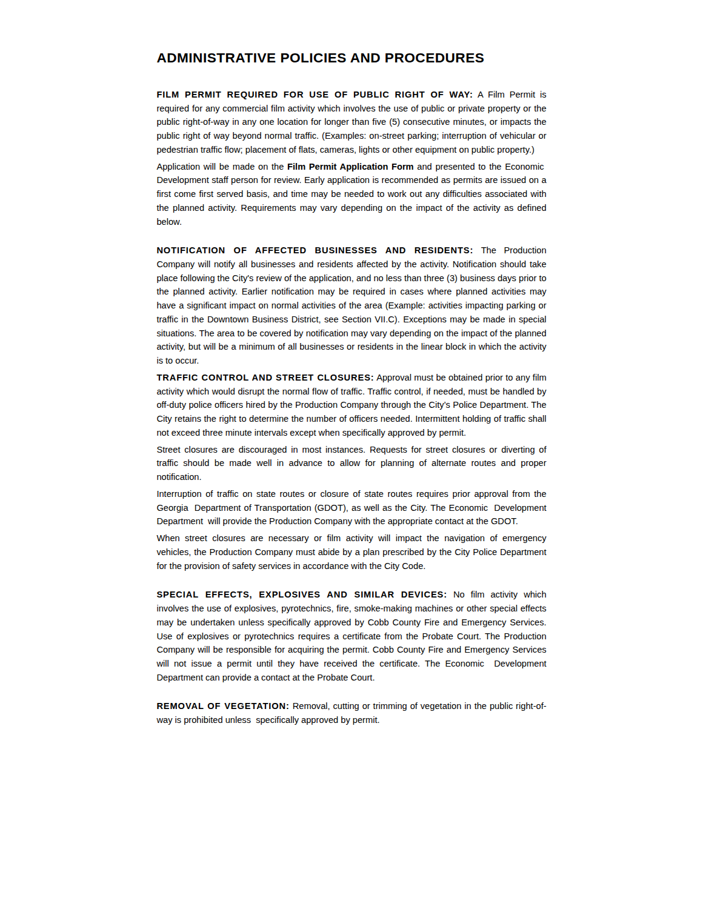ADMINISTRATIVE POLICIES AND PROCEDURES
FILM PERMIT REQUIRED FOR USE OF PUBLIC RIGHT OF WAY: A Film Permit is required for any commercial film activity which involves the use of public or private property or the public right-of-way in any one location for longer than five (5) consecutive minutes, or impacts the public right of way beyond normal traffic. (Examples: on-street parking; interruption of vehicular or pedestrian traffic flow; placement of flats, cameras, lights or other equipment on public property.)
Application will be made on the Film Permit Application Form and presented to the Economic Development staff person for review. Early application is recommended as permits are issued on a first come first served basis, and time may be needed to work out any difficulties associated with the planned activity. Requirements may vary depending on the impact of the activity as defined below.
NOTIFICATION OF AFFECTED BUSINESSES AND RESIDENTS: The Production Company will notify all businesses and residents affected by the activity. Notification should take place following the City's review of the application, and no less than three (3) business days prior to the planned activity. Earlier notification may be required in cases where planned activities may have a significant impact on normal activities of the area (Example: activities impacting parking or traffic in the Downtown Business District, see Section VII.C). Exceptions may be made in special situations. The area to be covered by notification may vary depending on the impact of the planned activity, but will be a minimum of all businesses or residents in the linear block in which the activity is to occur.
TRAFFIC CONTROL AND STREET CLOSURES: Approval must be obtained prior to any film activity which would disrupt the normal flow of traffic. Traffic control, if needed, must be handled by off-duty police officers hired by the Production Company through the City’s Police Department. The City retains the right to determine the number of officers needed. Intermittent holding of traffic shall not exceed three minute intervals except when specifically approved by permit.
Street closures are discouraged in most instances. Requests for street closures or diverting of traffic should be made well in advance to allow for planning of alternate routes and proper notification.
Interruption of traffic on state routes or closure of state routes requires prior approval from the Georgia Department of Transportation (GDOT), as well as the City. The Economic Development Department will provide the Production Company with the appropriate contact at the GDOT.
When street closures are necessary or film activity will impact the navigation of emergency vehicles, the Production Company must abide by a plan prescribed by the City Police Department for the provision of safety services in accordance with the City Code.
SPECIAL EFFECTS, EXPLOSIVES AND SIMILAR DEVICES: No film activity which involves the use of explosives, pyrotechnics, fire, smoke-making machines or other special effects may be undertaken unless specifically approved by Cobb County Fire and Emergency Services. Use of explosives or pyrotechnics requires a certificate from the Probate Court. The Production Company will be responsible for acquiring the permit. Cobb County Fire and Emergency Services will not issue a permit until they have received the certificate. The Economic Development Department can provide a contact at the Probate Court.
REMOVAL OF VEGETATION: Removal, cutting or trimming of vegetation in the public right-of-way is prohibited unless specifically approved by permit.